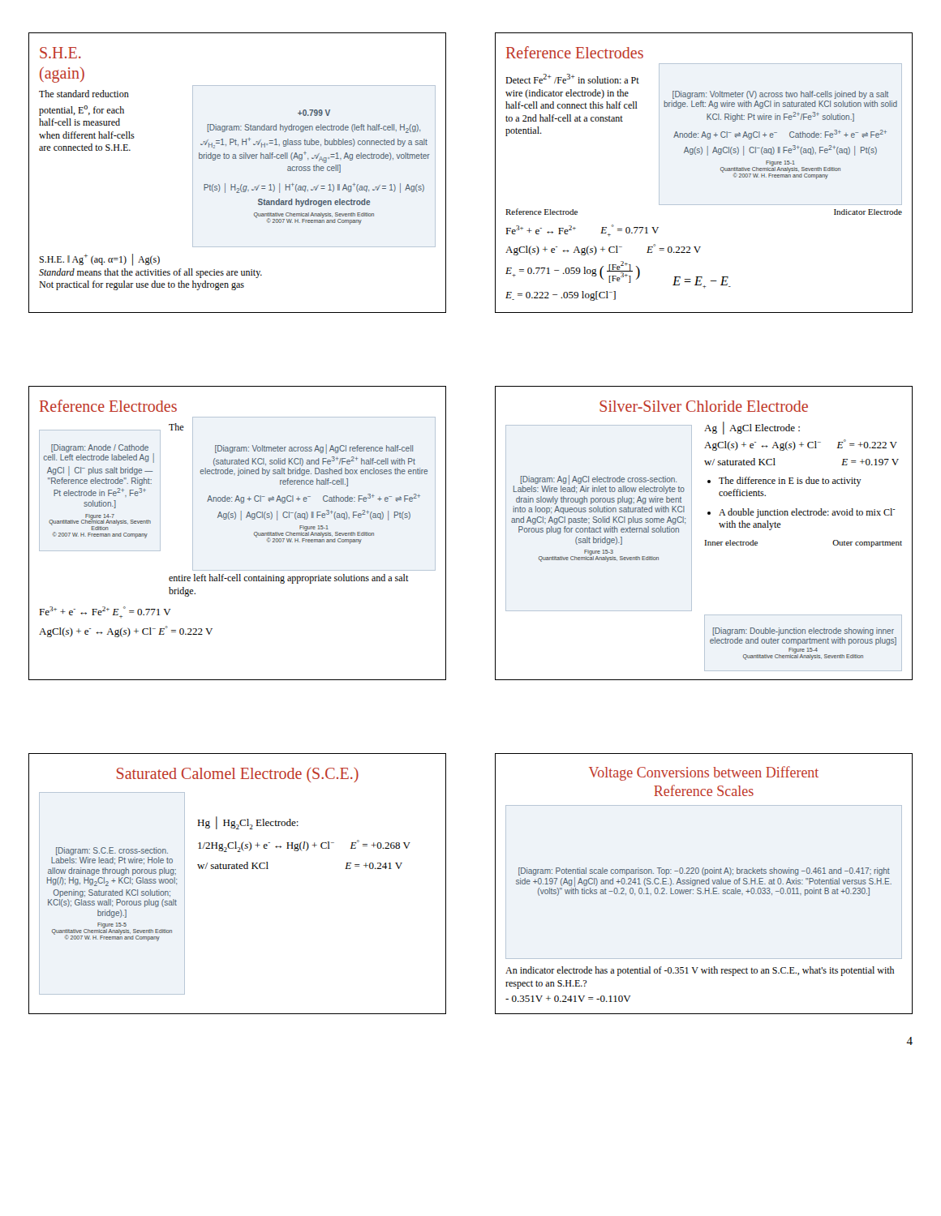S.H.E.
(again)
+0.799 V
[Diagram: Standard hydrogen electrode (left half-cell, H2(g), 𝒜H₂=1, Pt, H+ 𝒜H⁺=1, glass tube, bubbles) connected by a salt bridge to a silver half-cell (Ag+, 𝒜Ag⁺=1, Ag electrode), voltmeter across the cell]
Pt(s) │ H2(g, 𝒜 = 1) │ H+(aq, 𝒜 = 1) ‖ Ag+(aq, 𝒜 = 1) │ Ag(s)
Standard hydrogen electrode
Quantitative Chemical Analysis, Seventh Edition
© 2007 W. H. Freeman and Company
The standard reduction potential, Eo, for each half-cell is measured when different half-cells are connected to S.H.E.
S.H.E. ‖ Ag+ (aq. α=1) │ Ag(s)
Standard means that the activities of all species are unity.
Not practical for regular use due to the hydrogen gas
Reference Electrodes
[Diagram: Voltmeter (V) across two half-cells joined by a salt bridge. Left: Ag wire with AgCl in saturated KCl solution with solid KCl. Right: Pt wire in Fe2+/Fe3+ solution.]
Anode: Ag + Cl− ⇌ AgCl + e− Cathode: Fe3+ + e− ⇌ Fe2+
Ag(s) │ AgCl(s) │ Cl−(aq) ‖ Fe3+(aq), Fe2+(aq) │ Pt(s)
Figure 15-1
Quantitative Chemical Analysis, Seventh Edition
© 2007 W. H. Freeman and Company
Detect Fe2+ /Fe3+ in solution: a Pt wire (indicator electrode) in the half-cell and connect this half cell to a 2nd half-cell at a constant potential.
Reference Electrode Indicator Electrode
Fe3+ + e- ↔ Fe2+ E+° = 0.771 V
AgCl(s) + e- ↔ Ag(s) + Cl− E° = 0.222 V
E+ = 0.771 − .059 log ( [Fe2+] [Fe3+] )
E- = 0.222 − .059 log[Cl−]
E = E+ − E-
Reference Electrodes
[Diagram: Voltmeter across Ag│AgCl reference half-cell (saturated KCl, solid KCl) and Fe3+/Fe2+ half-cell with Pt electrode, joined by salt bridge. Dashed box encloses the entire reference half-cell.]
Anode: Ag + Cl− ⇌ AgCl + e− Cathode: Fe3+ + e− ⇌ Fe2+
Ag(s) │ AgCl(s) │ Cl−(aq) ‖ Fe3+(aq), Fe2+(aq) │ Pt(s)
Figure 15-1
Quantitative Chemical Analysis, Seventh Edition
© 2007 W. H. Freeman and Company
[Diagram: Anode / Cathode cell. Left electrode labeled Ag │ AgCl │ Cl− plus salt bridge — "Reference electrode". Right: Pt electrode in Fe2+, Fe3+ solution.]
Figure 14-7
Quantitative Chemical Analysis, Seventh Edition
© 2007 W. H. Freeman and Company
The entire left half-cell containing appropriate solutions and a salt bridge.
Fe3+ + e- ↔ Fe2+ E+° = 0.771 V
AgCl(s) + e- ↔ Ag(s) + Cl− E° = 0.222 V
Silver-Silver Chloride Electrode
[Diagram: Ag│AgCl electrode cross-section. Labels: Wire lead; Air inlet to allow electrolyte to drain slowly through porous plug; Ag wire bent into a loop; Aqueous solution saturated with KCl and AgCl; AgCl paste; Solid KCl plus some AgCl; Porous plug for contact with external solution (salt bridge).]
Figure 15-3
Quantitative Chemical Analysis, Seventh Edition
Ag │ AgCl Electrode :
AgCl(s) + e- ↔ Ag(s) + Cl− E° = +0.222 V
w/ saturated KCl E = +0.197 V
The difference in E is due to activity coefficients.
A double junction electrode: avoid to mix Cl- with the analyte
Inner electrode Outer compartment
[Diagram: Double-junction electrode showing inner electrode and outer compartment with porous plugs]
Figure 15-4
Quantitative Chemical Analysis, Seventh Edition
Saturated Calomel Electrode (S.C.E.)
[Diagram: S.C.E. cross-section. Labels: Wire lead; Pt wire; Hole to allow drainage through porous plug; Hg(l); Hg, Hg2Cl2 + KCl; Glass wool; Opening; Saturated KCl solution; KCl(s); Glass wall; Porous plug (salt bridge).]
Figure 15-5
Quantitative Chemical Analysis, Seventh Edition
© 2007 W. H. Freeman and Company
Hg │ Hg2Cl2 Electrode:
1/2Hg2Cl2(s) + e- ↔ Hg(l) + Cl− E° = +0.268 V
w/ saturated KCl E = +0.241 V
Voltage Conversions between Different
Reference Scales
[Diagram: Potential scale comparison. Top: −0.220 (point A); brackets showing −0.461 and −0.417; right side +0.197 (Ag│AgCl) and +0.241 (S.C.E.). Assigned value of S.H.E. at 0. Axis: "Potential versus S.H.E. (volts)" with ticks at −0.2, 0, 0.1, 0.2. Lower: S.H.E. scale, +0.033, −0.011, point B at +0.230.]
An indicator electrode has a potential of -0.351 V with respect to an S.C.E., what's its potential with respect to an S.H.E.?
- 0.351V + 0.241V = -0.110V
4